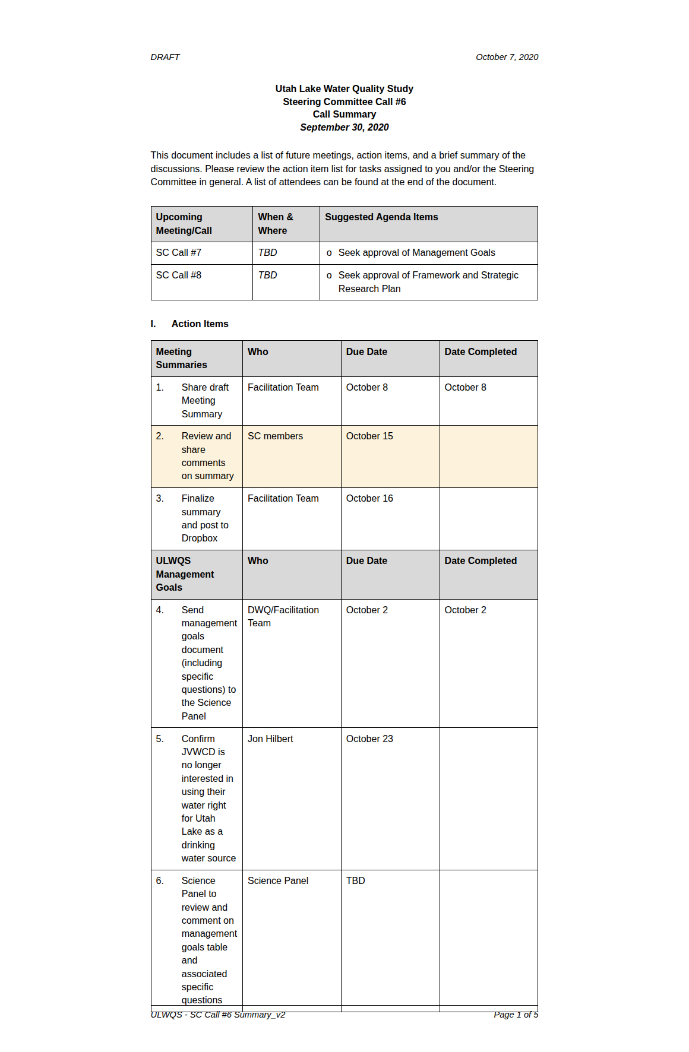DRAFT October 7, 2020
Utah Lake Water Quality Study
Steering Committee Call #6
Call Summary
September 30, 2020
This document includes a list of future meetings, action items, and a brief summary of the discussions. Please review the action item list for tasks assigned to you and/or the Steering Committee in general. A list of attendees can be found at the end of the document.
| Upcoming Meeting/Call | When & Where | Suggested Agenda Items |
| --- | --- | --- |
| SC Call #7 | TBD | Seek approval of Management Goals |
| SC Call #8 | TBD | Seek approval of Framework and Strategic Research Plan |
I. Action Items
| Meeting Summaries | Who | Due Date | Date Completed |
| 1. | Share draft Meeting Summary | Facilitation Team | October 8 | October 8 |
| 2. | Review and share comments on summary | SC members | October 15 | |
| 3. | Finalize summary and post to Dropbox | Facilitation Team | October 16 | |
| ULWQS Management Goals | Who | Due Date | Date Completed |
| 4. | Send management goals document (including specific questions) to the Science Panel | DWQ/Facilitation Team | October 2 | October 2 |
| 5. | Confirm JVWCD is no longer interested in using their water right for Utah Lake as a drinking water source | Jon Hilbert | October 23 | |
| 6. | Science Panel to review and comment on management goals table and associated specific questions | Science Panel | TBD | |
ULWQS - SC Call #6 Summary_v2 Page 1 of 5